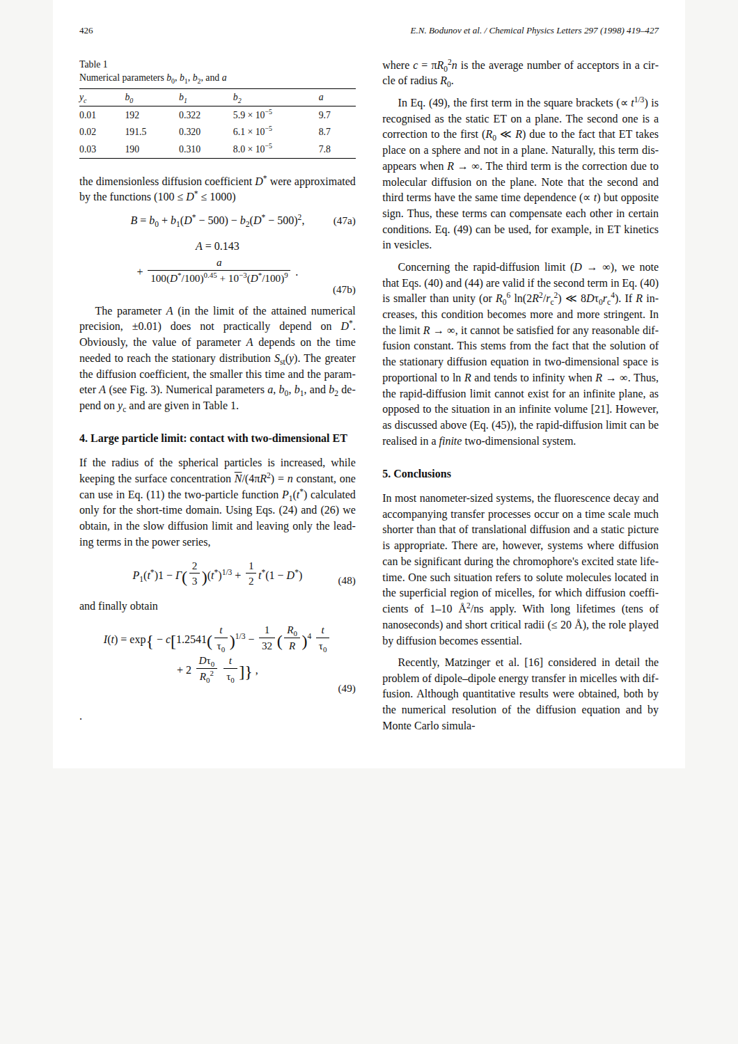426 E.N. Bodunov et al. / Chemical Physics Letters 297 (1998) 419–427
Table 1 Numerical parameters b 0 , b 1 , b 2 , and a
| y c | b 0 | b 1 | b 2 | a |
| --- | --- | --- | --- | --- |
| 0.01 | 192 | 0.322 | 5.9 × 10 −5 | 9.7 |
| 0.02 | 191.5 | 0.320 | 6.1 × 10 −5 | 8.7 |
| 0.03 | 190 | 0.310 | 8.0 × 10 −5 | 7.8 |
the dimensionless diffusion coefficient D* were approximated by the functions (100 ≤ D* ≤ 1000)
B = b0 + b1(D* − 500) − b2(D* − 500)2, (47a)
A = 0.143 + a 100(D*/100)0.45 + 10−3(D*/100)9 . (47b)
The parameter A (in the limit of the attained numerical precision, ±0.01) does not practically depend on D*. Obviously, the value of parameter A depends on the time needed to reach the stationary distribution Sst(y). The greater the diffusion coefficient, the smaller this time and the parameter A (see Fig. 3). Numerical parameters a, b0, b1, and b2 depend on yc and are given in Table 1.
4. Large particle limit: contact with two-dimensional ET
If the radius of the spherical particles is increased, while keeping the surface concentration N/(4πR2) = n constant, one can use in Eq. (11) the two-particle function P1(t*) calculated only for the short-time domain. Using Eqs. (24) and (26) we obtain, in the slow diffusion limit and leaving only the leading terms in the power series,
P1(t*)1 − Γ(23)(t*)1/3 + 12 t*(1 − D*) (48)
and finally obtain
I(t) = exp{ − c[1.2541(tτ0)1/3 − 132(R0 R)4 tτ0 + 2 Dτ0 R02 tτ0]} , (49)
.
where c = πR02n is the average number of acceptors in a circle of radius R0.
In Eq. (49), the first term in the square brackets (∝ t1/3) is recognised as the static ET on a plane. The second one is a correction to the first (R0 ≪ R) due to the fact that ET takes place on a sphere and not in a plane. Naturally, this term disappears when R → ∞. The third term is the correction due to molecular diffusion on the plane. Note that the second and third terms have the same time dependence (∝ t) but opposite sign. Thus, these terms can compensate each other in certain conditions. Eq. (49) can be used, for example, in ET kinetics in vesicles.
Concerning the rapid-diffusion limit (D → ∞), we note that Eqs. (40) and (44) are valid if the second term in Eq. (40) is smaller than unity (or R06 ln(2R2/rc2) ≪ 8Dτ0rc4). If R increases, this condition becomes more and more stringent. In the limit R → ∞, it cannot be satisfied for any reasonable diffusion constant. This stems from the fact that the solution of the stationary diffusion equation in two-dimensional space is proportional to ln R and tends to infinity when R → ∞. Thus, the rapid-diffusion limit cannot exist for an infinite plane, as opposed to the situation in an infinite volume [21]. However, as discussed above (Eq. (45)), the rapid-diffusion limit can be realised in a finite two-dimensional system.
5. Conclusions
In most nanometer-sized systems, the fluorescence decay and accompanying transfer processes occur on a time scale much shorter than that of translational diffusion and a static picture is appropriate. There are, however, systems where diffusion can be significant during the chromophore's excited state lifetime. One such situation refers to solute molecules located in the superficial region of micelles, for which diffusion coefficients of 1–10 Å2/ns apply. With long lifetimes (tens of nanoseconds) and short critical radii (≤ 20 Å), the role played by diffusion becomes essential.
Recently, Matzinger et al. [16] considered in detail the problem of dipole–dipole energy transfer in micelles with diffusion. Although quantitative results were obtained, both by the numerical resolution of the diffusion equation and by Monte Carlo simula-